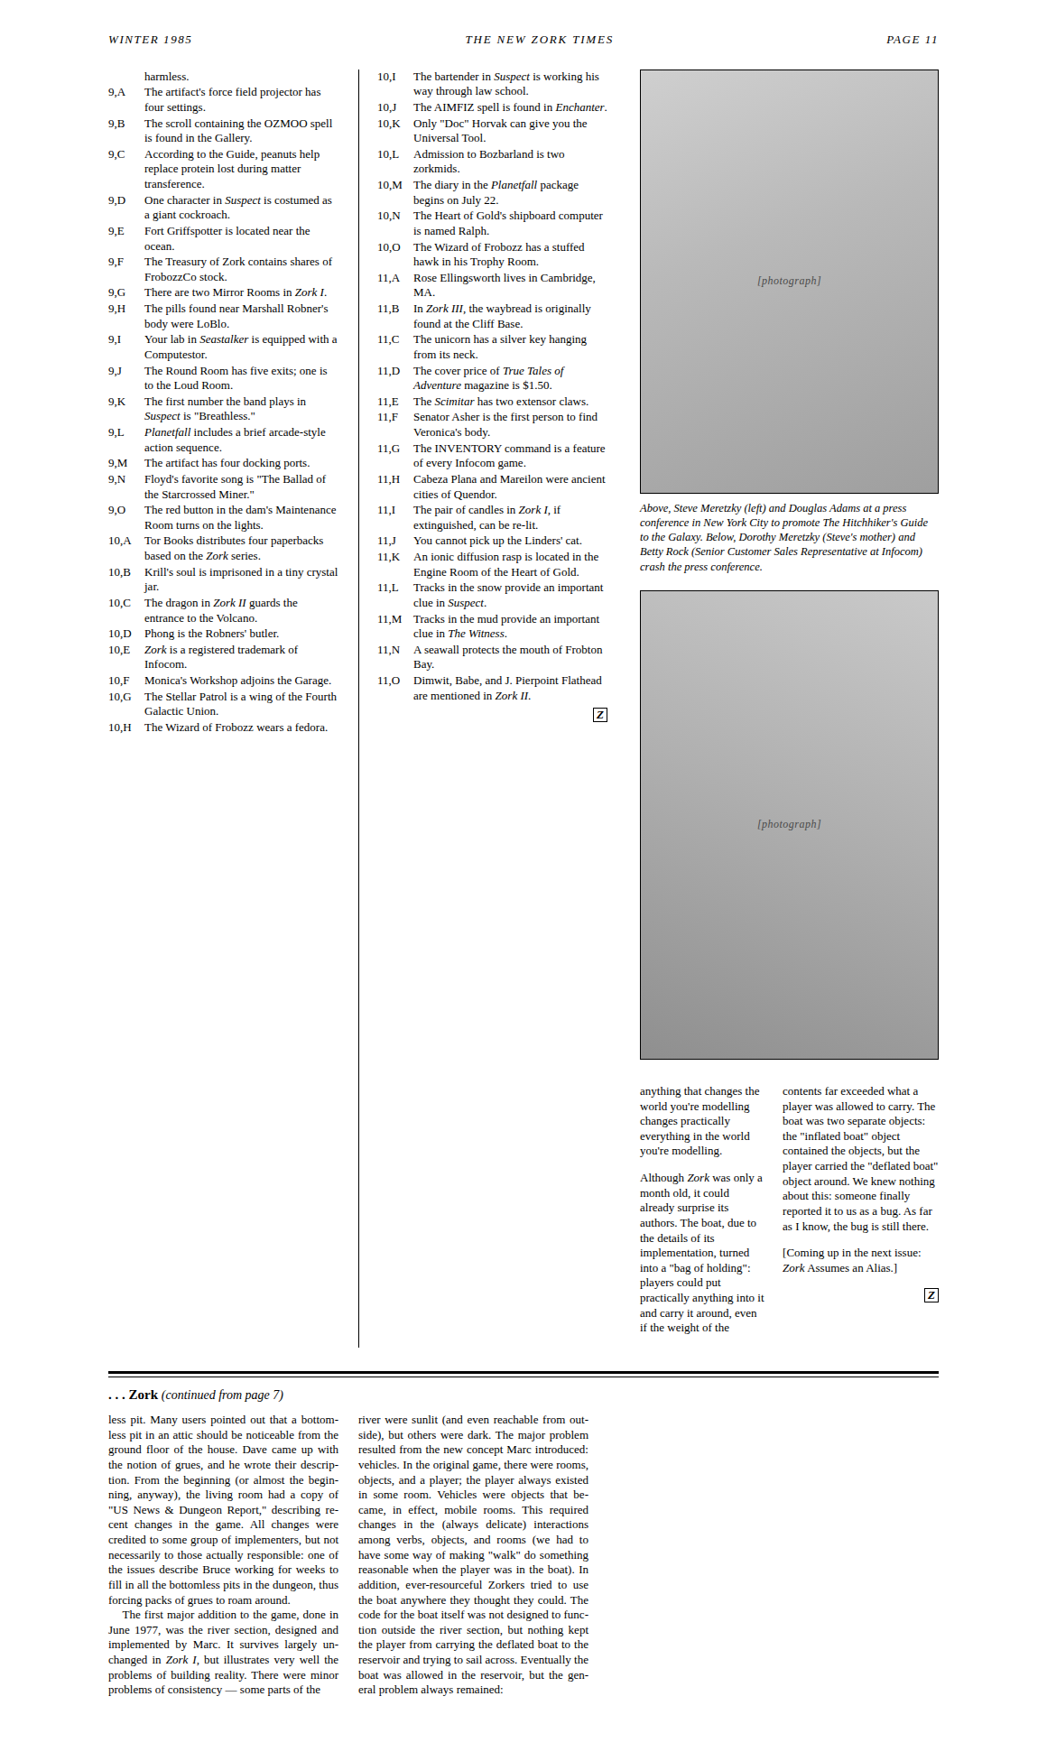WINTER 1985
THE NEW ZORK TIMES
PAGE 11
harmless.
9,A
The artifact's force field projector has four settings.
9,B
The scroll containing the OZMOO spell is found in the Gallery.
9,C
According to the Guide, peanuts help replace protein lost during matter transference.
9,D
One character in Suspect is costumed as a giant cockroach.
9,E
Fort Griffspotter is located near the ocean.
9,F
The Treasury of Zork contains shares of FrobozzCo stock.
9,G
There are two Mirror Rooms in Zork I.
9,H
The pills found near Marshall Robner's body were LoBlo.
9,I
Your lab in Seastalker is equipped with a Computestor.
9,J
The Round Room has five exits; one is to the Loud Room.
9,K
The first number the band plays in Suspect is "Breathless."
9,L
Planetfall includes a brief arcade-style action sequence.
9,M
The artifact has four docking ports.
9,N
Floyd's favorite song is "The Ballad of the Starcrossed Miner."
9,O
The red button in the dam's Maintenance Room turns on the lights.
10,A
Tor Books distributes four paperbacks based on the Zork series.
10,B
Krill's soul is imprisoned in a tiny crystal jar.
10,C
The dragon in Zork II guards the entrance to the Volcano.
10,D
Phong is the Robners' butler.
10,E
Zork is a registered trademark of Infocom.
10,F
Monica's Workshop adjoins the Garage.
10,G
The Stellar Patrol is a wing of the Fourth Galactic Union.
10,H
The Wizard of Frobozz wears a fedora.
10,I
The bartender in Suspect is working his way through law school.
10,J
The AIMFIZ spell is found in Enchanter.
10,K
Only "Doc" Horvak can give you the Universal Tool.
10,L
Admission to Bozbarland is two zorkmids.
10,M
The diary in the Planetfall package begins on July 22.
10,N
The Heart of Gold's shipboard computer is named Ralph.
10,O
The Wizard of Frobozz has a stuffed hawk in his Trophy Room.
11,A
Rose Ellingsworth lives in Cambridge, MA.
11,B
In Zork III, the waybread is originally found at the Cliff Base.
11,C
The unicorn has a silver key hanging from its neck.
11,D
The cover price of True Tales of Adventure magazine is $1.50.
11,E
The Scimitar has two extensor claws.
11,F
Senator Asher is the first person to find Veronica's body.
11,G
The INVENTORY command is a feature of every Infocom game.
11,H
Cabeza Plana and Mareilon were ancient cities of Quendor.
11,I
The pair of candles in Zork I, if extinguished, can be re-lit.
11,J
You cannot pick up the Linders' cat.
11,K
An ionic diffusion rasp is located in the Engine Room of the Heart of Gold.
11,L
Tracks in the snow provide an important clue in Suspect.
11,M
Tracks in the mud provide an important clue in The Witness.
11,N
A seawall protects the mouth of Frobton Bay.
11,O
Dimwit, Babe, and J. Pierpoint Flathead are mentioned in Zork II.
Z
[photograph]
Above, Steve Meretzky (left) and Douglas Adams at a press conference in New York City to promote The Hitchhiker's Guide to the Galaxy. Below, Dorothy Meretzky (Steve's mother) and Betty Rock (Senior Customer Sales Representative at Infocom) crash the press conference.
[photograph]
anything that changes the world you're modelling changes practically everything in the world you're modelling.
Although Zork was only a month old, it could already surprise its authors. The boat, due to the details of its implementation, turned into a "bag of holding": players could put practically anything into it and carry it around, even if the weight of the
contents far exceeded what a player was allowed to carry. The boat was two separate objects: the "inflated boat" object contained the objects, but the player carried the "deflated boat" object around. We knew nothing about this: someone finally reported it to us as a bug. As far as I know, the bug is still there.
[Coming up in the next issue: Zork Assumes an Alias.]
Z
. . . Zork (continued from page 7)
less pit. Many users pointed out that a bottomless pit in an attic should be noticeable from the ground floor of the house. Dave came up with the notion of grues, and he wrote their description. From the beginning (or almost the beginning, anyway), the living room had a copy of "US News & Dungeon Report," describing recent changes in the game. All changes were credited to some group of implementers, but not necessarily to those actually responsible: one of the issues describe Bruce working for weeks to fill in all the bottomless pits in the dungeon, thus forcing packs of grues to roam around.
The first major addition to the game, done in June 1977, was the river section, designed and implemented by Marc. It survives largely unchanged in Zork I, but illustrates very well the problems of building reality. There were minor problems of consistency — some parts of the
river were sunlit (and even reachable from outside), but others were dark. The major problem resulted from the new concept Marc introduced: vehicles. In the original game, there were rooms, objects, and a player; the player always existed in some room. Vehicles were objects that became, in effect, mobile rooms. This required changes in the (always delicate) interactions among verbs, objects, and rooms (we had to have some way of making "walk" do something reasonable when the player was in the boat). In addition, ever-resourceful Zorkers tried to use the boat anywhere they thought they could. The code for the boat itself was not designed to function outside the river section, but nothing kept the player from carrying the deflated boat to the reservoir and trying to sail across. Eventually the boat was allowed in the reservoir, but the general problem always remained: